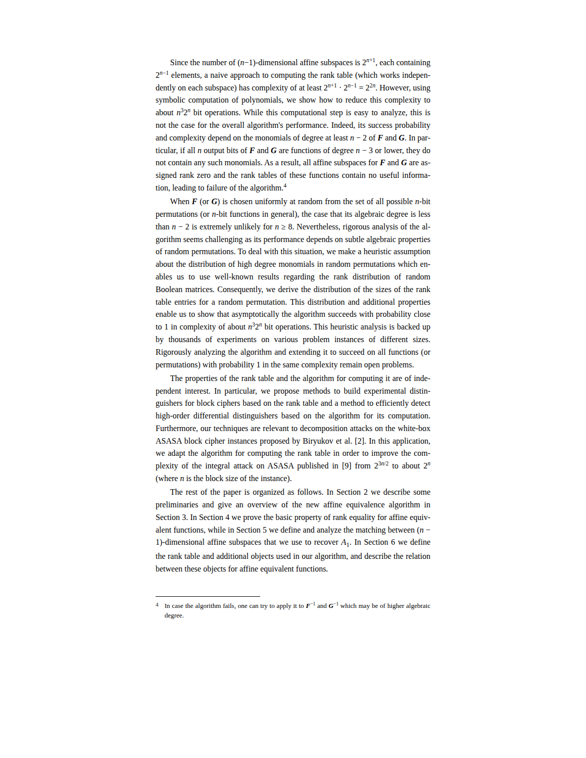Since the number of (n−1)-dimensional affine subspaces is 2n+1, each containing 2n−1 elements, a naive approach to computing the rank table (which works independently on each subspace) has complexity of at least 2n+1 · 2n−1 = 22n. However, using symbolic computation of polynomials, we show how to reduce this complexity to about n32n bit operations. While this computational step is easy to analyze, this is not the case for the overall algorithm's performance. Indeed, its success probability and complexity depend on the monomials of degree at least n − 2 of F and G. In particular, if all n output bits of F and G are functions of degree n − 3 or lower, they do not contain any such monomials. As a result, all affine subspaces for F and G are assigned rank zero and the rank tables of these functions contain no useful information, leading to failure of the algorithm.4
When F (or G) is chosen uniformly at random from the set of all possible n-bit permutations (or n-bit functions in general), the case that its algebraic degree is less than n − 2 is extremely unlikely for n ≥ 8. Nevertheless, rigorous analysis of the algorithm seems challenging as its performance depends on subtle algebraic properties of random permutations. To deal with this situation, we make a heuristic assumption about the distribution of high degree monomials in random permutations which enables us to use well-known results regarding the rank distribution of random Boolean matrices. Consequently, we derive the distribution of the sizes of the rank table entries for a random permutation. This distribution and additional properties enable us to show that asymptotically the algorithm succeeds with probability close to 1 in complexity of about n32n bit operations. This heuristic analysis is backed up by thousands of experiments on various problem instances of different sizes. Rigorously analyzing the algorithm and extending it to succeed on all functions (or permutations) with probability 1 in the same complexity remain open problems.
The properties of the rank table and the algorithm for computing it are of independent interest. In particular, we propose methods to build experimental distinguishers for block ciphers based on the rank table and a method to efficiently detect high-order differential distinguishers based on the algorithm for its computation. Furthermore, our techniques are relevant to decomposition attacks on the white-box ASASA block cipher instances proposed by Biryukov et al. [2]. In this application, we adapt the algorithm for computing the rank table in order to improve the complexity of the integral attack on ASASA published in [9] from 23n/2 to about 2n (where n is the block size of the instance).
The rest of the paper is organized as follows. In Section 2 we describe some preliminaries and give an overview of the new affine equivalence algorithm in Section 3. In Section 4 we prove the basic property of rank equality for affine equivalent functions, while in Section 5 we define and analyze the matching between (n − 1)-dimensional affine subspaces that we use to recover A1. In Section 6 we define the rank table and additional objects used in our algorithm, and describe the relation between these objects for affine equivalent functions.
4 In case the algorithm fails, one can try to apply it to F−1 and G−1 which may be of higher algebraic degree.